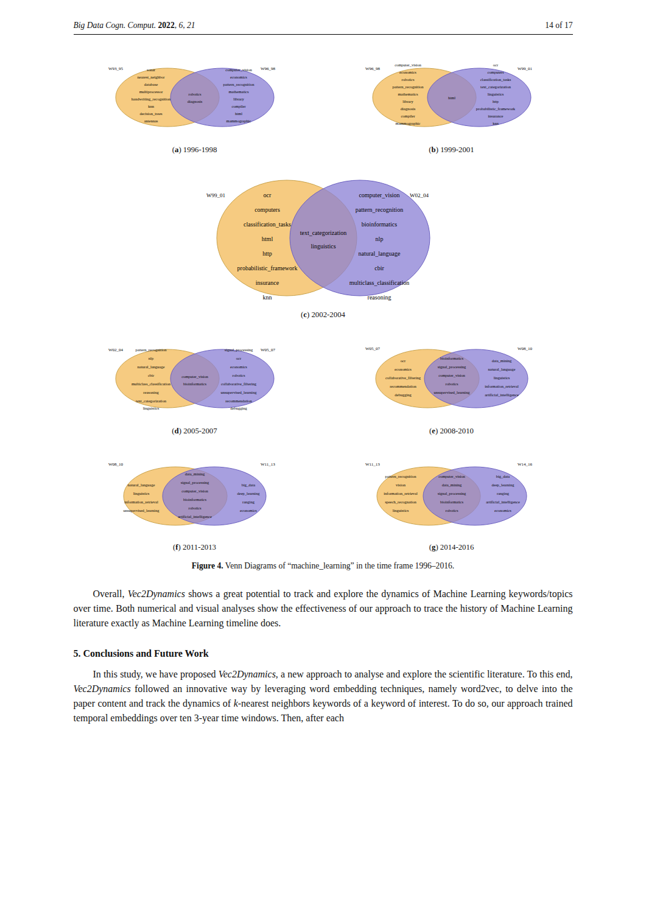Big Data Cogn. Comput. 2022, 6, 21 14 of 17
W93_95 W96_98 sonar nearest_neighbor database multiprocessor handwriting_recognition knn decision_trees antennas robotics diagnosis computer_vision economics pattern_recognition mathematics library compiler html mammographic
(a) 1996-1998
W96_98 W99_01 computer_vision economics robotics pattern_recognition mathematics library diagnosis compiler mammographic html ocr computers classification_tasks text_categorization linguistics http probabilistic_framework insurance knn
(b) 1999-2001
W99_01 W02_04 ocr computers classification_tasks html http probabilistic_framework insurance knn text_categorization linguistics computer_vision pattern_recognition bioinformatics nlp natural_language cbir multiclass_classification reasoning
(c) 2002-2004
W02_04 W05_07 pattern_recognition nlp natural_language cbir multiclass_classification reasoning text_categorization linguistics computer_vision bioinformatics signal_processing ocr economics robotics collaborative_filtering unsupervised_learning recommendation debugging
(d) 2005-2007
W05_07 W08_10 ocr economics collaborative_filtering recommendation debugging bioinformatics signal_processing computer_vision robotics unsupervised_learning data_mining natural_language linguistics information_retrieval artificial_intelligence
(e) 2008-2010
W08_10 W11_13 natural_language linguistics information_retrieval unsupervised_learning data_mining signal_processing computer_vision bioinformatics robotics artificial_intelligence big_data deep_learning ranging economics
(f) 2011-2013
W11_13 W14_16 pattern_recognition vision information_retrieval speech_recognation linguistics computer_vision data_mining signal_processing bioinformatics robotics big_data deep_learning ranging artificial_intelligence economics
(g) 2014-2016
Figure 4. Venn Diagrams of “machine_learning” in the time frame 1996–2016.
Overall, Vec2Dynamics shows a great potential to track and explore the dynamics of Machine Learning keywords/topics over time. Both numerical and visual analyses show the effectiveness of our approach to trace the history of Machine Learning literature exactly as Machine Learning timeline does.
5. Conclusions and Future Work
In this study, we have proposed Vec2Dynamics, a new approach to analyse and explore the scientific literature. To this end, Vec2Dynamics followed an innovative way by leveraging word embedding techniques, namely word2vec, to delve into the paper content and track the dynamics of k-nearest neighbors keywords of a keyword of interest. To do so, our approach trained temporal embeddings over ten 3-year time windows. Then, after each